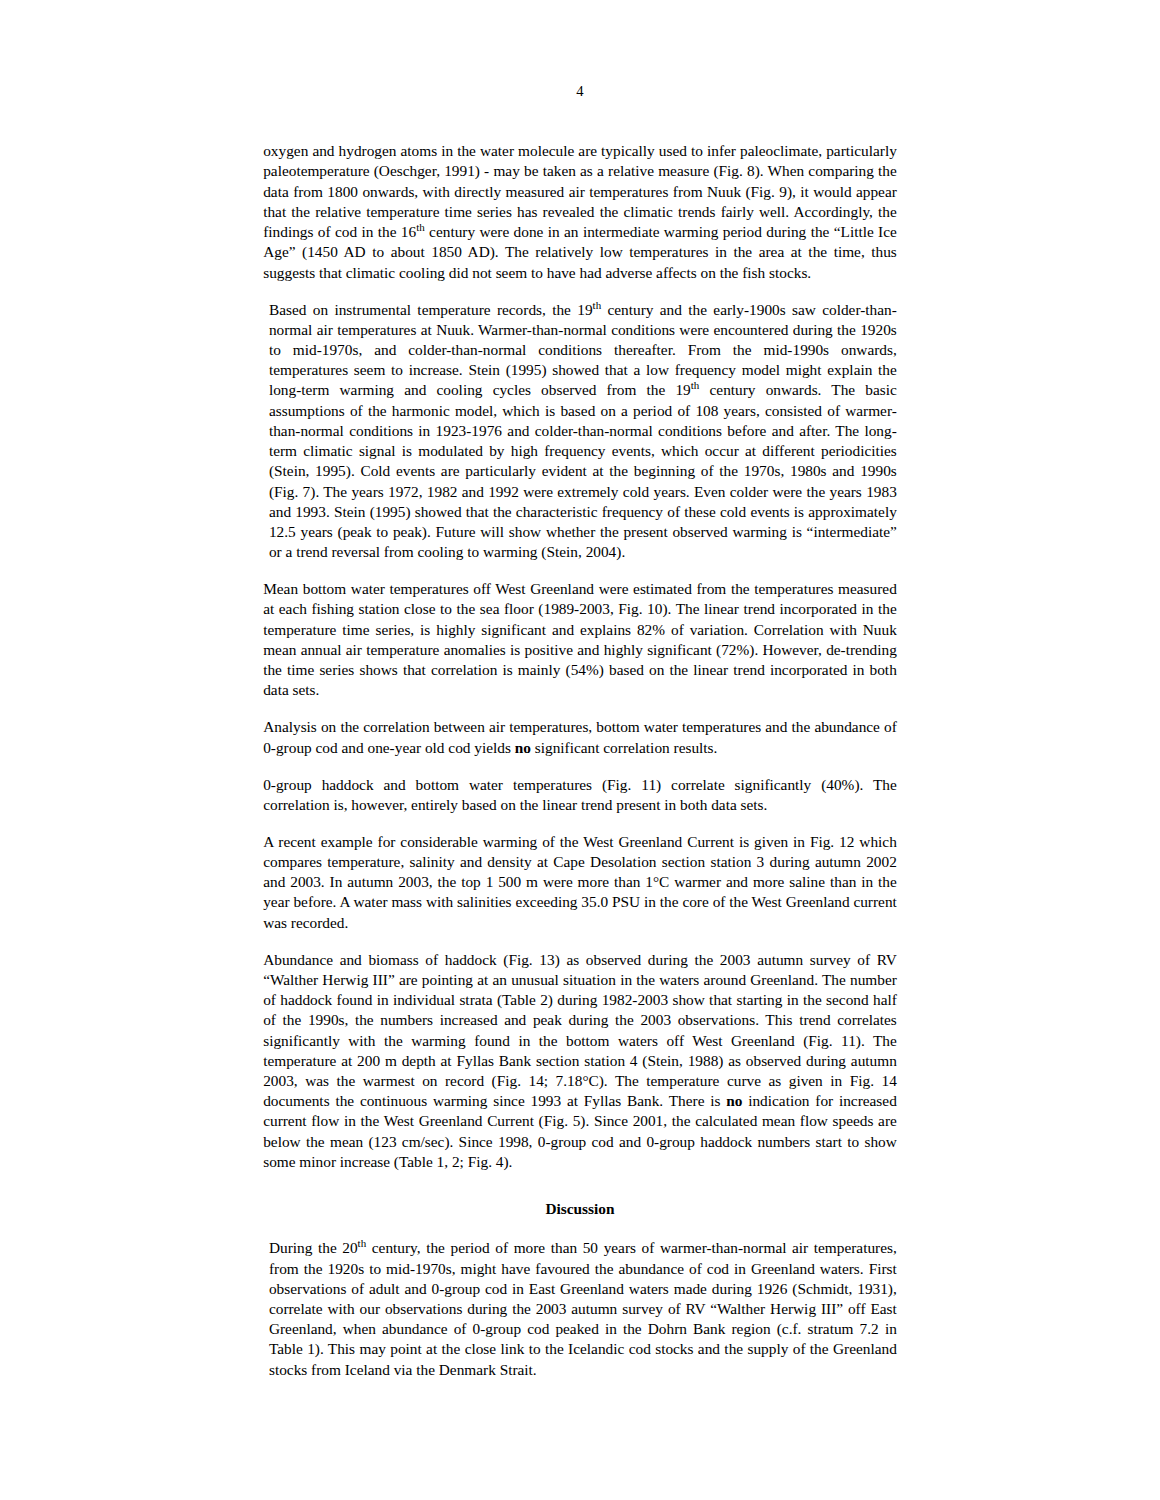4
oxygen and hydrogen atoms in the water molecule are typically used to infer paleoclimate, particularly paleotemperature (Oeschger, 1991) - may be taken as a relative measure (Fig. 8). When comparing the data from 1800 onwards, with directly measured air temperatures from Nuuk (Fig. 9), it would appear that the relative temperature time series has revealed the climatic trends fairly well. Accordingly, the findings of cod in the 16th century were done in an intermediate warming period during the “Little Ice Age” (1450 AD to about 1850 AD). The relatively low temperatures in the area at the time, thus suggests that climatic cooling did not seem to have had adverse affects on the fish stocks.
Based on instrumental temperature records, the 19th century and the early-1900s saw colder-than-normal air temperatures at Nuuk. Warmer-than-normal conditions were encountered during the 1920s to mid-1970s, and colder-than-normal conditions thereafter. From the mid-1990s onwards, temperatures seem to increase. Stein (1995) showed that a low frequency model might explain the long-term warming and cooling cycles observed from the 19th century onwards. The basic assumptions of the harmonic model, which is based on a period of 108 years, consisted of warmer-than-normal conditions in 1923-1976 and colder-than-normal conditions before and after. The long-term climatic signal is modulated by high frequency events, which occur at different periodicities (Stein, 1995). Cold events are particularly evident at the beginning of the 1970s, 1980s and 1990s (Fig. 7). The years 1972, 1982 and 1992 were extremely cold years. Even colder were the years 1983 and 1993. Stein (1995) showed that the characteristic frequency of these cold events is approximately 12.5 years (peak to peak). Future will show whether the present observed warming is “intermediate” or a trend reversal from cooling to warming (Stein, 2004).
Mean bottom water temperatures off West Greenland were estimated from the temperatures measured at each fishing station close to the sea floor (1989-2003, Fig. 10). The linear trend incorporated in the temperature time series, is highly significant and explains 82% of variation. Correlation with Nuuk mean annual air temperature anomalies is positive and highly significant (72%). However, de-trending the time series shows that correlation is mainly (54%) based on the linear trend incorporated in both data sets.
Analysis on the correlation between air temperatures, bottom water temperatures and the abundance of 0-group cod and one-year old cod yields no significant correlation results.
0-group haddock and bottom water temperatures (Fig. 11) correlate significantly (40%). The correlation is, however, entirely based on the linear trend present in both data sets.
A recent example for considerable warming of the West Greenland Current is given in Fig. 12 which compares temperature, salinity and density at Cape Desolation section station 3 during autumn 2002 and 2003. In autumn 2003, the top 1 500 m were more than 1°C warmer and more saline than in the year before. A water mass with salinities exceeding 35.0 PSU in the core of the West Greenland current was recorded.
Abundance and biomass of haddock (Fig. 13) as observed during the 2003 autumn survey of RV “Walther Herwig III” are pointing at an unusual situation in the waters around Greenland. The number of haddock found in individual strata (Table 2) during 1982-2003 show that starting in the second half of the 1990s, the numbers increased and peak during the 2003 observations. This trend correlates significantly with the warming found in the bottom waters off West Greenland (Fig. 11). The temperature at 200 m depth at Fyllas Bank section station 4 (Stein, 1988) as observed during autumn 2003, was the warmest on record (Fig. 14; 7.18°C). The temperature curve as given in Fig. 14 documents the continuous warming since 1993 at Fyllas Bank. There is no indication for increased current flow in the West Greenland Current (Fig. 5). Since 2001, the calculated mean flow speeds are below the mean (123 cm/sec). Since 1998, 0-group cod and 0-group haddock numbers start to show some minor increase (Table 1, 2; Fig. 4).
Discussion
During the 20th century, the period of more than 50 years of warmer-than-normal air temperatures, from the 1920s to mid-1970s, might have favoured the abundance of cod in Greenland waters. First observations of adult and 0-group cod in East Greenland waters made during 1926 (Schmidt, 1931), correlate with our observations during the 2003 autumn survey of RV “Walther Herwig III” off East Greenland, when abundance of 0-group cod peaked in the Dohrn Bank region (c.f. stratum 7.2 in Table 1). This may point at the close link to the Icelandic cod stocks and the supply of the Greenland stocks from Iceland via the Denmark Strait.